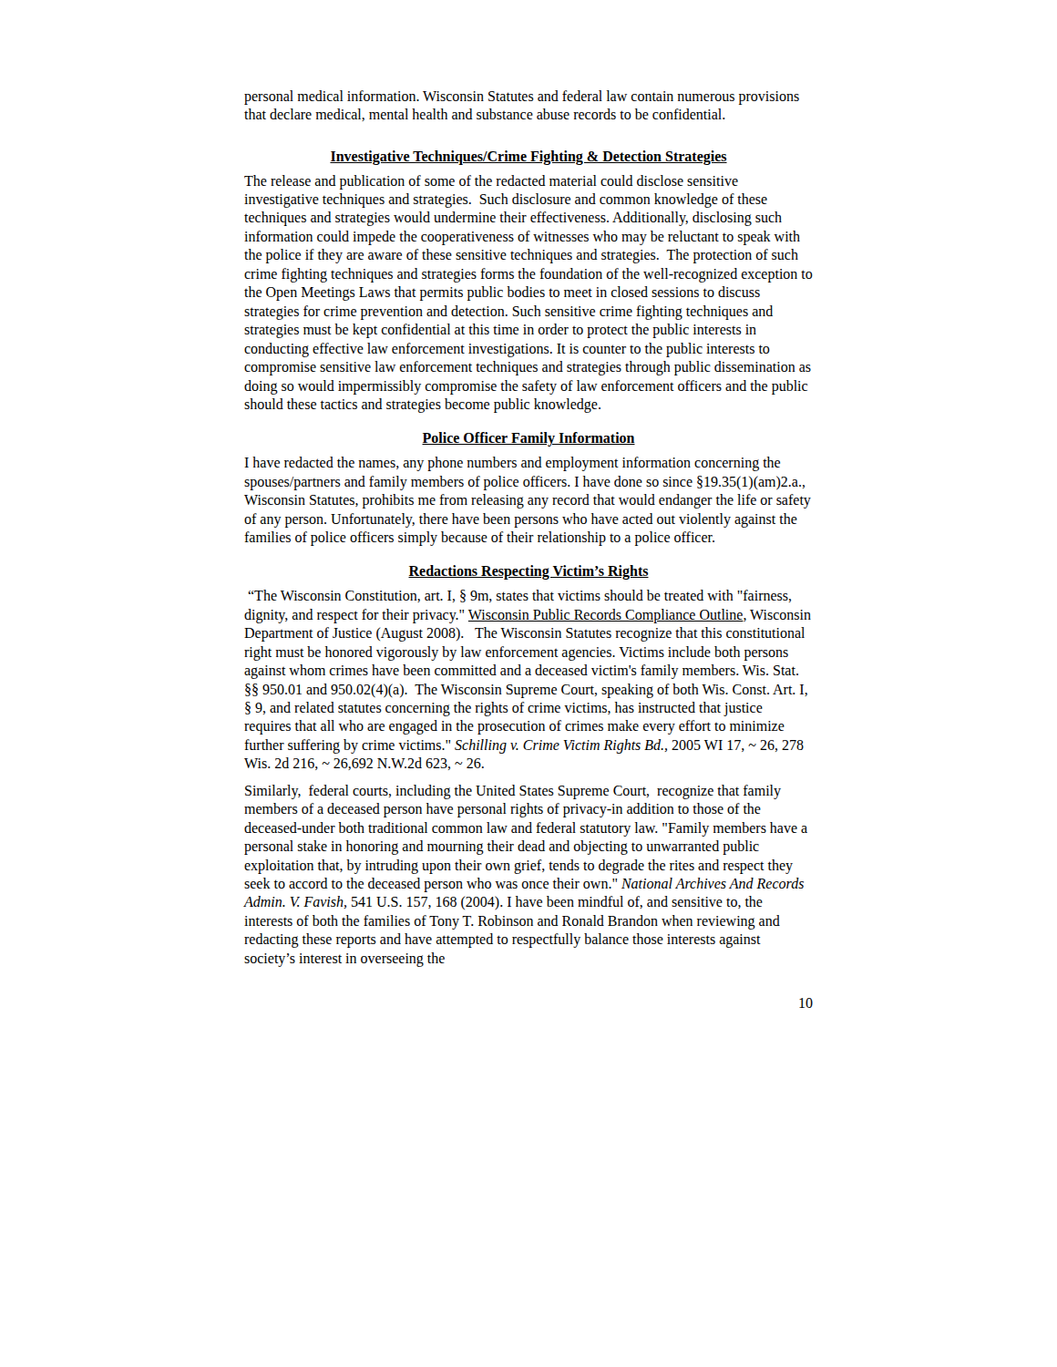personal medical information. Wisconsin Statutes and federal law contain numerous provisions that declare medical, mental health and substance abuse records to be confidential.
Investigative Techniques/Crime Fighting & Detection Strategies
The release and publication of some of the redacted material could disclose sensitive investigative techniques and strategies. Such disclosure and common knowledge of these techniques and strategies would undermine their effectiveness. Additionally, disclosing such information could impede the cooperativeness of witnesses who may be reluctant to speak with the police if they are aware of these sensitive techniques and strategies. The protection of such crime fighting techniques and strategies forms the foundation of the well-recognized exception to the Open Meetings Laws that permits public bodies to meet in closed sessions to discuss strategies for crime prevention and detection. Such sensitive crime fighting techniques and strategies must be kept confidential at this time in order to protect the public interests in conducting effective law enforcement investigations. It is counter to the public interests to compromise sensitive law enforcement techniques and strategies through public dissemination as doing so would impermissibly compromise the safety of law enforcement officers and the public should these tactics and strategies become public knowledge.
Police Officer Family Information
I have redacted the names, any phone numbers and employment information concerning the spouses/partners and family members of police officers. I have done so since §19.35(1)(am)2.a., Wisconsin Statutes, prohibits me from releasing any record that would endanger the life or safety of any person. Unfortunately, there have been persons who have acted out violently against the families of police officers simply because of their relationship to a police officer.
Redactions Respecting Victim’s Rights
“The Wisconsin Constitution, art. I, § 9m, states that victims should be treated with "fairness, dignity, and respect for their privacy." Wisconsin Public Records Compliance Outline, Wisconsin Department of Justice (August 2008). The Wisconsin Statutes recognize that this constitutional right must be honored vigorously by law enforcement agencies. Victims include both persons against whom crimes have been committed and a deceased victim's family members. Wis. Stat. §§ 950.01 and 950.02(4)(a). The Wisconsin Supreme Court, speaking of both Wis. Const. Art. I, § 9, and related statutes concerning the rights of crime victims, has instructed that justice requires that all who are engaged in the prosecution of crimes make every effort to minimize further suffering by crime victims." Schilling v. Crime Victim Rights Bd., 2005 WI 17, ~ 26, 278 Wis. 2d 216, ~ 26,692 N.W.2d 623, ~ 26.
Similarly, federal courts, including the United States Supreme Court, recognize that family members of a deceased person have personal rights of privacy-in addition to those of the deceased-under both traditional common law and federal statutory law. "Family members have a personal stake in honoring and mourning their dead and objecting to unwarranted public exploitation that, by intruding upon their own grief, tends to degrade the rites and respect they seek to accord to the deceased person who was once their own." National Archives And Records Admin. V. Favish, 541 U.S. 157, 168 (2004). I have been mindful of, and sensitive to, the interests of both the families of Tony T. Robinson and Ronald Brandon when reviewing and redacting these reports and have attempted to respectfully balance those interests against society’s interest in overseeing the
10